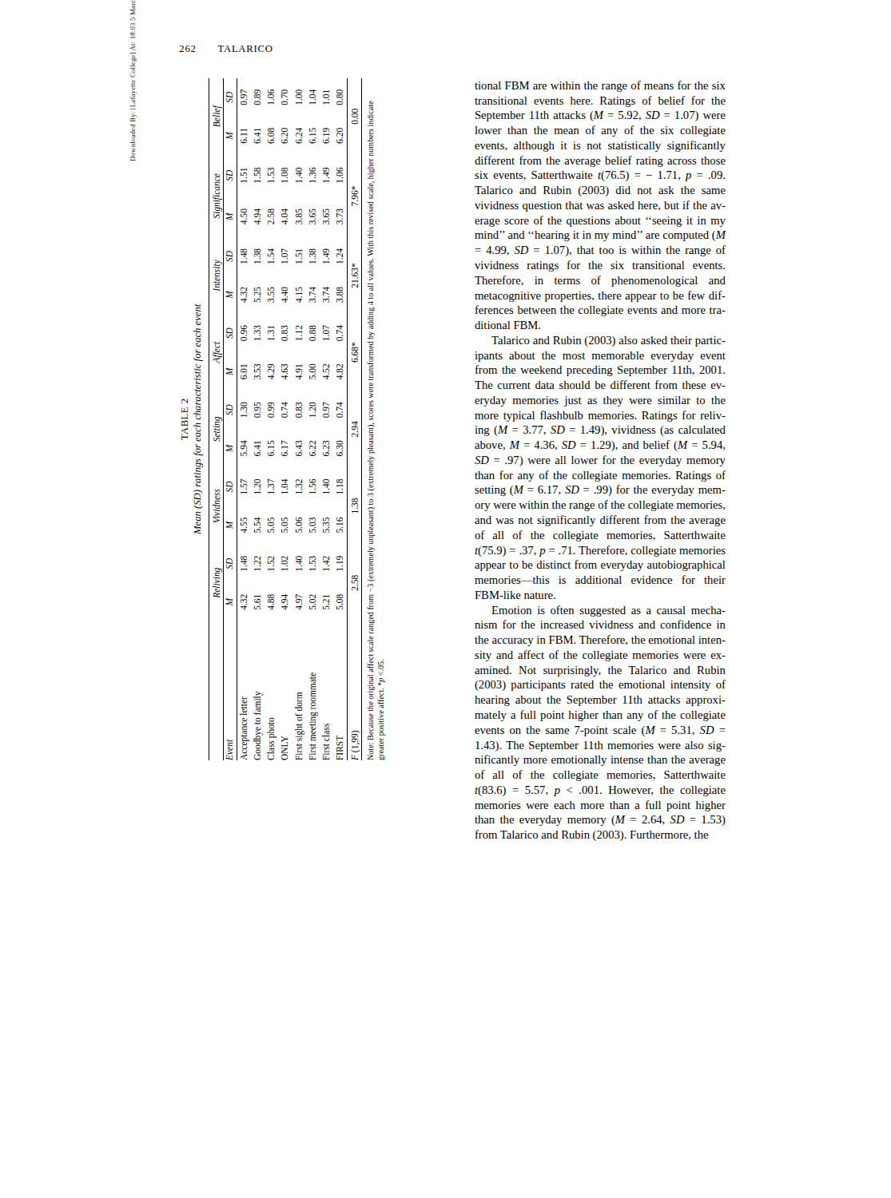Downloaded By: [Lafayette College] At: 18:03 5 March 2009
262 TALARICO
TABLE 2
Mean (SD) ratings for each characteristic for each event
| | Reliving | Vividness | Setting | Affect | Intensity | Significance | Belief |
| --- | --- | --- | --- | --- | --- | --- | --- |
| Event | M | SD | M | SD | M | SD | M | SD | M | SD | M | SD | M | SD |
| Acceptance letter | 4.32 | 1.48 | 4.55 | 1.57 | 5.94 | 1.30 | 6.01 | 0.96 | 4.32 | 1.48 | 4.50 | 1.51 | 6.11 | 0.97 |
| Goodbye to family | 5.61 | 1.22 | 5.54 | 1.20 | 6.41 | 0.95 | 3.53 | 1.33 | 5.25 | 1.38 | 4.94 | 1.58 | 6.41 | 0.89 |
| Class photo | 4.88 | 1.52 | 5.05 | 1.37 | 6.15 | 0.99 | 4.29 | 1.31 | 3.55 | 1.54 | 2.58 | 1.53 | 6.08 | 1.06 |
| ONLY | 4.94 | 1.02 | 5.05 | 1.04 | 6.17 | 0.74 | 4.63 | 0.83 | 4.40 | 1.07 | 4.04 | 1.08 | 6.20 | 0.70 |
| First sight of dorm | 4.97 | 1.40 | 5.06 | 1.32 | 6.43 | 0.83 | 4.91 | 1.12 | 4.15 | 1.51 | 3.85 | 1.40 | 6.24 | 1.00 |
| First meeting roommate | 5.02 | 1.53 | 5.03 | 1.56 | 6.22 | 1.20 | 5.00 | 0.88 | 3.74 | 1.38 | 3.65 | 1.36 | 6.15 | 1.04 |
| First class | 5.21 | 1.42 | 5.35 | 1.40 | 6.23 | 0.97 | 4.52 | 1.07 | 3.74 | 1.49 | 3.65 | 1.49 | 6.19 | 1.01 |
| FIRST | 5.08 | 1.19 | 5.16 | 1.18 | 6.30 | 0.74 | 4.82 | 0.74 | 3.88 | 1.24 | 3.73 | 1.06 | 6.20 | 0.80 |
| F (1,99) | 2.58 | 1.38 | 2.94 | 6.68* | 21.63* | 7.96* | 0.00 |
Note: Because the original affect scale ranged from −3 (extremely unpleasant) to 3 (extremely pleasant), scores were transformed by adding 4 to all values. With this revised scale, higher numbers indicate greater positive affect. *p <.05.
tional FBM are within the range of means for the six transitional events here. Ratings of belief for the September 11th attacks (M = 5.92, SD = 1.07) were lower than the mean of any of the six collegiate events, although it is not statistically significantly different from the average belief rating across those six events, Satterthwaite t(76.5) = − 1.71, p = .09. Talarico and Rubin (2003) did not ask the same vividness question that was asked here, but if the average score of the questions about ‘‘seeing it in my mind’’ and ‘‘hearing it in my mind’’ are computed (M = 4.99, SD = 1.07), that too is within the range of vividness ratings for the six transitional events. Therefore, in terms of phenomenological and metacognitive properties, there appear to be few differences between the collegiate events and more traditional FBM.
Talarico and Rubin (2003) also asked their participants about the most memorable everyday event from the weekend preceding September 11th, 2001. The current data should be different from these everyday memories just as they were similar to the more typical flashbulb memories. Ratings for reliving (M = 3.77, SD = 1.49), vividness (as calculated above, M = 4.36, SD = 1.29), and belief (M = 5.94, SD = .97) were all lower for the everyday memory than for any of the collegiate memories. Ratings of setting (M = 6.17, SD = .99) for the everyday memory were within the range of the collegiate memories, and was not significantly different from the average of all of the collegiate memories, Satterthwaite t(75.9) = .37, p = .71. Therefore, collegiate memories appear to be distinct from everyday autobiographical memories—this is additional evidence for their FBM-like nature.
Emotion is often suggested as a causal mechanism for the increased vividness and confidence in the accuracy in FBM. Therefore, the emotional intensity and affect of the collegiate memories were examined. Not surprisingly, the Talarico and Rubin (2003) participants rated the emotional intensity of hearing about the September 11th attacks approximately a full point higher than any of the collegiate events on the same 7-point scale (M = 5.31, SD = 1.43). The September 11th memories were also significantly more emotionally intense than the average of all of the collegiate memories, Satterthwaite t(83.6) = 5.57, p < .001. However, the collegiate memories were each more than a full point higher than the everyday memory (M = 2.64, SD = 1.53) from Talarico and Rubin (2003). Furthermore, the